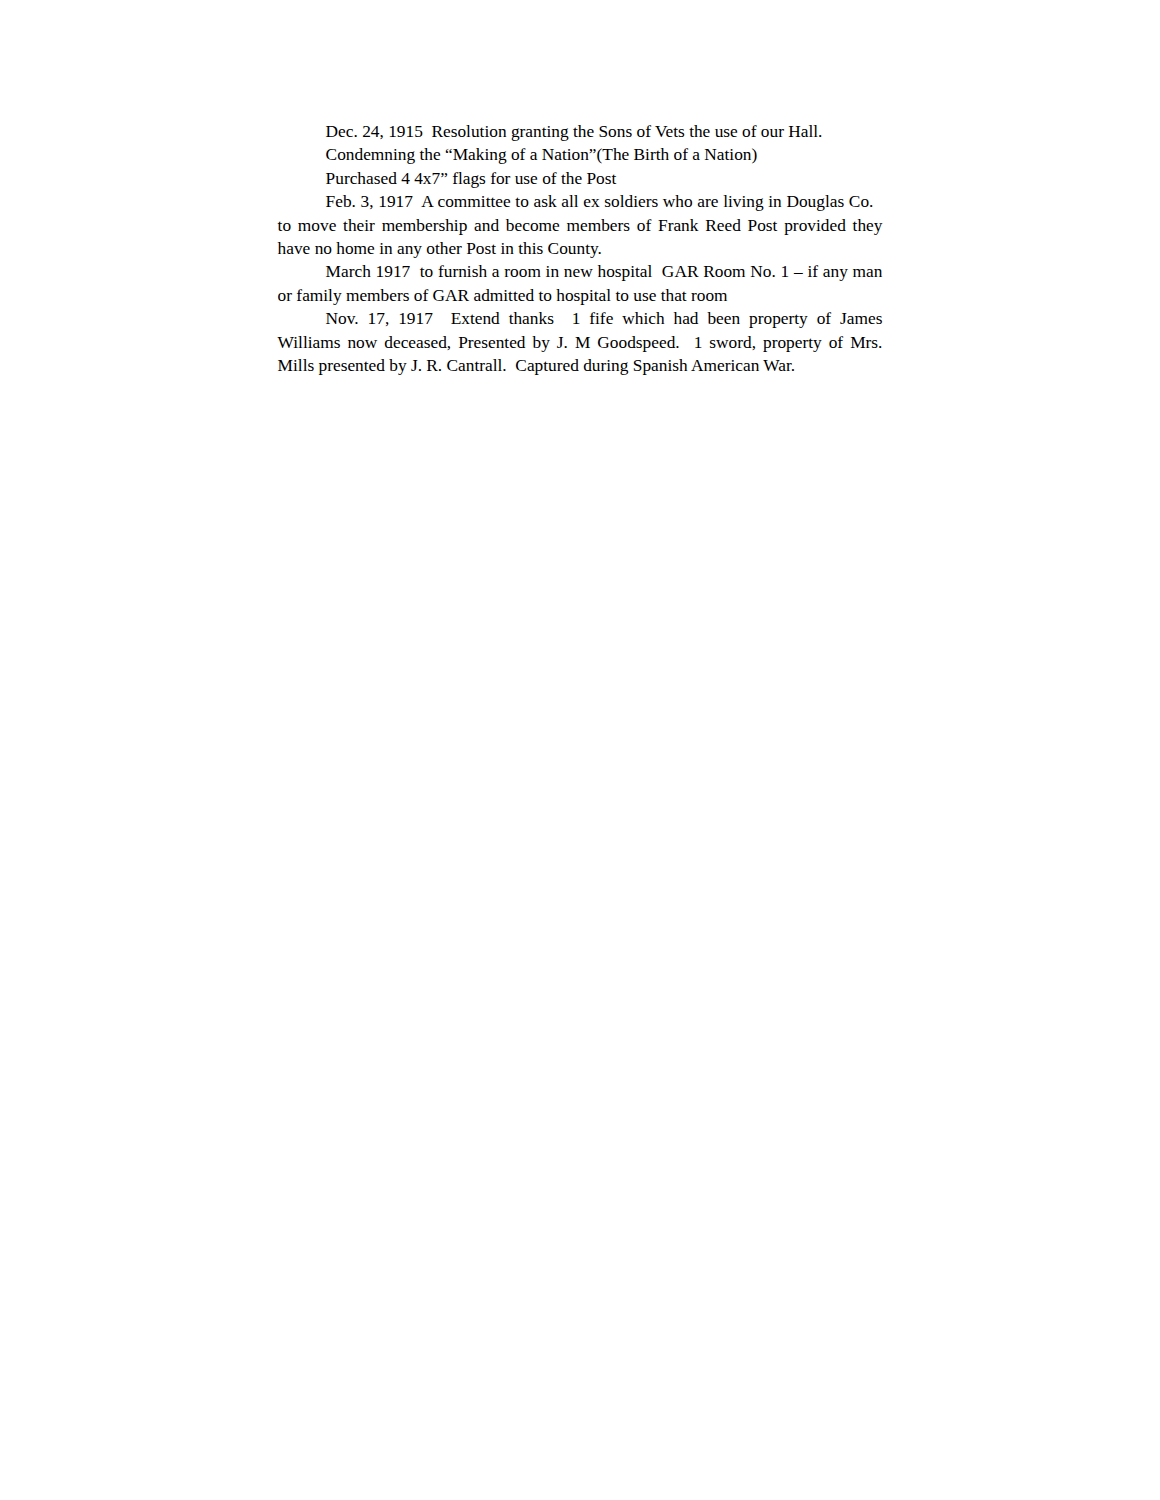Dec. 24, 1915 Resolution granting the Sons of Vets the use of our Hall.
Condemning the “Making of a Nation”(The Birth of a Nation)
Purchased 4 4x7” flags for use of the Post
Feb. 3, 1917 A committee to ask all ex soldiers who are living in Douglas Co. to move their membership and become members of Frank Reed Post provided they have no home in any other Post in this County.
March 1917 to furnish a room in new hospital GAR Room No. 1 – if any man or family members of GAR admitted to hospital to use that room
Nov. 17, 1917 Extend thanks 1 fife which had been property of James Williams now deceased, Presented by J. M Goodspeed. 1 sword, property of Mrs. Mills presented by J. R. Cantrall. Captured during Spanish American War.